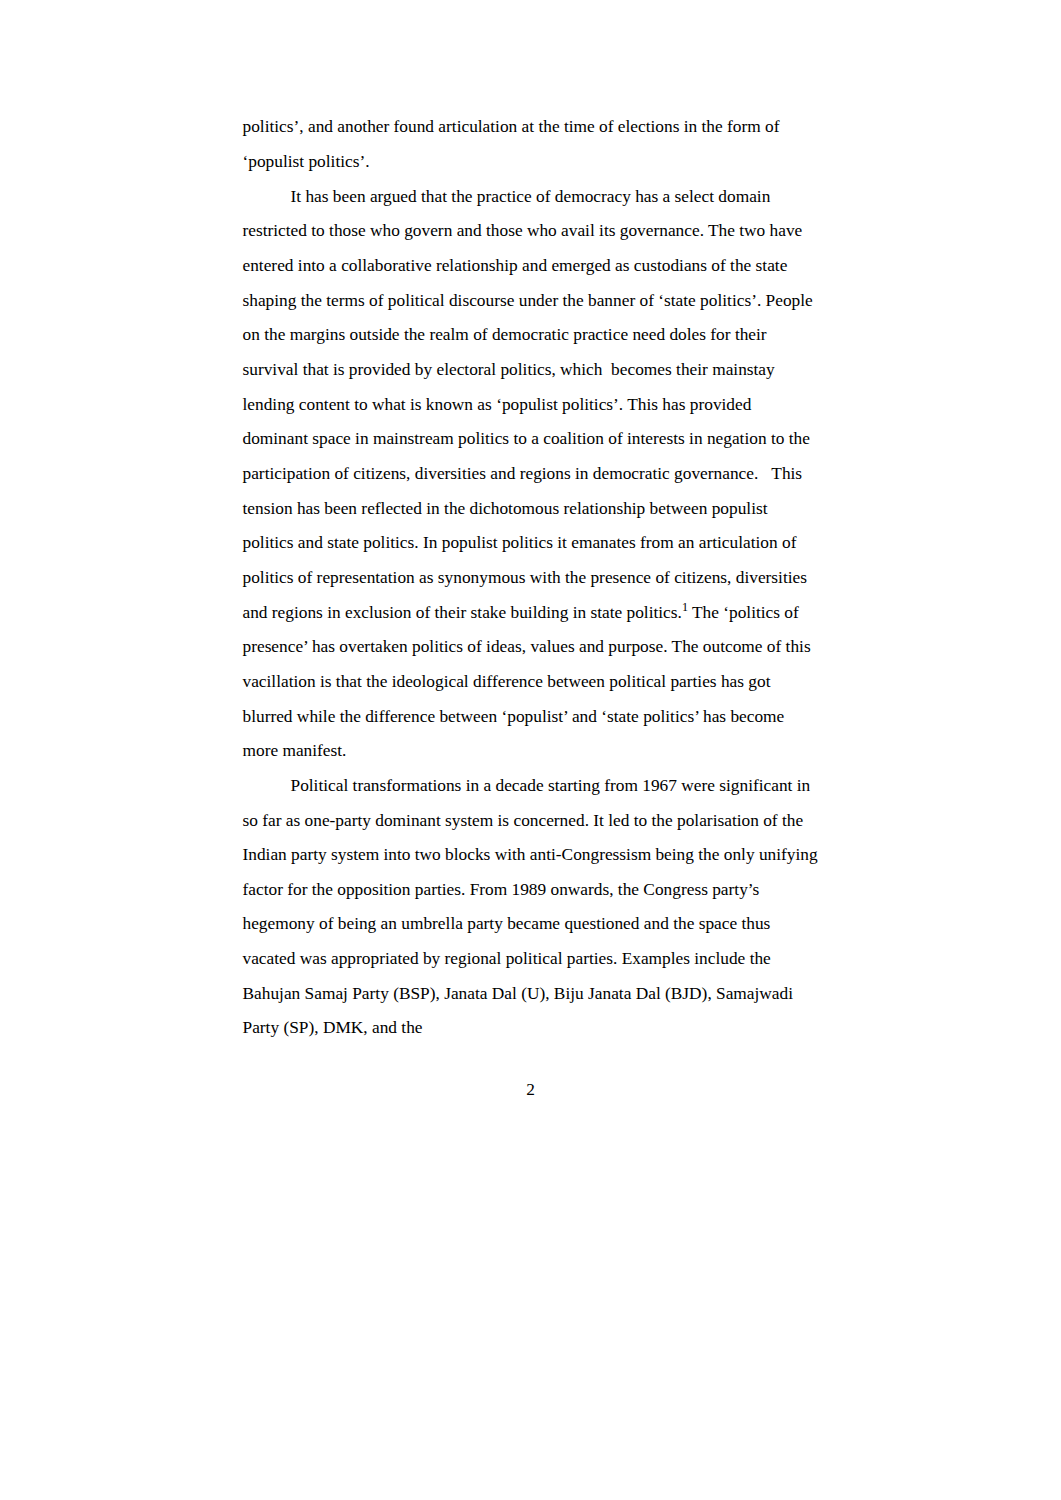politics’, and another found articulation at the time of elections in the form of ‘populist politics’.
It has been argued that the practice of democracy has a select domain restricted to those who govern and those who avail its governance. The two have entered into a collaborative relationship and emerged as custodians of the state shaping the terms of political discourse under the banner of ‘state politics’. People on the margins outside the realm of democratic practice need doles for their survival that is provided by electoral politics, which becomes their mainstay lending content to what is known as ‘populist politics’. This has provided dominant space in mainstream politics to a coalition of interests in negation to the participation of citizens, diversities and regions in democratic governance. This tension has been reflected in the dichotomous relationship between populist politics and state politics. In populist politics it emanates from an articulation of politics of representation as synonymous with the presence of citizens, diversities and regions in exclusion of their stake building in state politics.1 The ‘politics of presence’ has overtaken politics of ideas, values and purpose. The outcome of this vacillation is that the ideological difference between political parties has got blurred while the difference between ‘populist’ and ‘state politics’ has become more manifest.
Political transformations in a decade starting from 1967 were significant in so far as one-party dominant system is concerned. It led to the polarisation of the Indian party system into two blocks with anti-Congressism being the only unifying factor for the opposition parties. From 1989 onwards, the Congress party’s hegemony of being an umbrella party became questioned and the space thus vacated was appropriated by regional political parties. Examples include the Bahujan Samaj Party (BSP), Janata Dal (U), Biju Janata Dal (BJD), Samajwadi Party (SP), DMK, and the
2